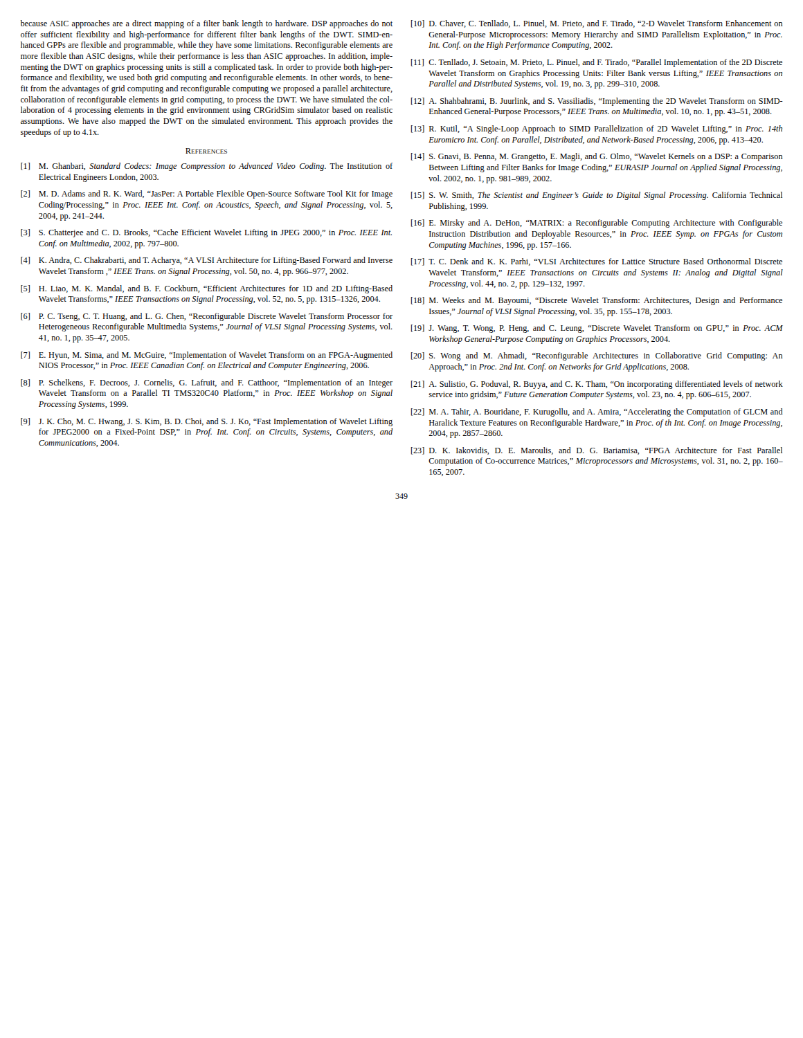because ASIC approaches are a direct mapping of a filter bank length to hardware. DSP approaches do not offer sufficient flexibility and high-performance for different filter bank lengths of the DWT. SIMD-enhanced GPPs are flexible and programmable, while they have some limitations. Reconfigurable elements are more flexible than ASIC designs, while their performance is less than ASIC approaches. In addition, implementing the DWT on graphics processing units is still a complicated task. In order to provide both high-performance and flexibility, we used both grid computing and reconfigurable elements. In other words, to benefit from the advantages of grid computing and reconfigurable computing we proposed a parallel architecture, collaboration of reconfigurable elements in grid computing, to process the DWT. We have simulated the collaboration of 4 processing elements in the grid environment using CRGridSim simulator based on realistic assumptions. We have also mapped the DWT on the simulated environment. This approach provides the speedups of up to 4.1x.
References
M. Ghanbari, Standard Codecs: Image Compression to Advanced Video Coding. The Institution of Electrical Engineers London, 2003.
M. D. Adams and R. K. Ward, “JasPer: A Portable Flexible Open-Source Software Tool Kit for Image Coding/Processing,” in Proc. IEEE Int. Conf. on Acoustics, Speech, and Signal Processing, vol. 5, 2004, pp. 241–244.
S. Chatterjee and C. D. Brooks, “Cache Efficient Wavelet Lifting in JPEG 2000,” in Proc. IEEE Int. Conf. on Multimedia, 2002, pp. 797–800.
K. Andra, C. Chakrabarti, and T. Acharya, “A VLSI Architecture for Lifting-Based Forward and Inverse Wavelet Transform ,” IEEE Trans. on Signal Processing, vol. 50, no. 4, pp. 966–977, 2002.
H. Liao, M. K. Mandal, and B. F. Cockburn, “Efficient Architectures for 1D and 2D Lifting-Based Wavelet Transforms,” IEEE Transactions on Signal Processing, vol. 52, no. 5, pp. 1315–1326, 2004.
P. C. Tseng, C. T. Huang, and L. G. Chen, “Reconfigurable Discrete Wavelet Transform Processor for Heterogeneous Reconfigurable Multimedia Systems,” Journal of VLSI Signal Processing Systems, vol. 41, no. 1, pp. 35–47, 2005.
E. Hyun, M. Sima, and M. McGuire, “Implementation of Wavelet Transform on an FPGA-Augmented NIOS Processor,” in Proc. IEEE Canadian Conf. on Electrical and Computer Engineering, 2006.
P. Schelkens, F. Decroos, J. Cornelis, G. Lafruit, and F. Catthoor, “Implementation of an Integer Wavelet Transform on a Parallel TI TMS320C40 Platform,” in Proc. IEEE Workshop on Signal Processing Systems, 1999.
J. K. Cho, M. C. Hwang, J. S. Kim, B. D. Choi, and S. J. Ko, “Fast Implementation of Wavelet Lifting for JPEG2000 on a Fixed-Point DSP,” in Prof. Int. Conf. on Circuits, Systems, Computers, and Communications, 2004.
D. Chaver, C. Tenllado, L. Pinuel, M. Prieto, and F. Tirado, “2-D Wavelet Transform Enhancement on General-Purpose Microprocessors: Memory Hierarchy and SIMD Parallelism Exploitation,” in Proc. Int. Conf. on the High Performance Computing, 2002.
C. Tenllado, J. Setoain, M. Prieto, L. Pinuel, and F. Tirado, “Parallel Implementation of the 2D Discrete Wavelet Transform on Graphics Processing Units: Filter Bank versus Lifting,” IEEE Transactions on Parallel and Distributed Systems, vol. 19, no. 3, pp. 299–310, 2008.
A. Shahbahrami, B. Juurlink, and S. Vassiliadis, “Implementing the 2D Wavelet Transform on SIMD-Enhanced General-Purpose Processors,” IEEE Trans. on Multimedia, vol. 10, no. 1, pp. 43–51, 2008.
R. Kutil, “A Single-Loop Approach to SIMD Parallelization of 2D Wavelet Lifting,” in Proc. 14th Euromicro Int. Conf. on Parallel, Distributed, and Network-Based Processing, 2006, pp. 413–420.
S. Gnavi, B. Penna, M. Grangetto, E. Magli, and G. Olmo, “Wavelet Kernels on a DSP: a Comparison Between Lifting and Filter Banks for Image Coding,” EURASIP Journal on Applied Signal Processing, vol. 2002, no. 1, pp. 981–989, 2002.
S. W. Smith, The Scientist and Engineer’s Guide to Digital Signal Processing. California Technical Publishing, 1999.
E. Mirsky and A. DeHon, “MATRIX: a Reconfigurable Computing Architecture with Configurable Instruction Distribution and Deployable Resources,” in Proc. IEEE Symp. on FPGAs for Custom Computing Machines, 1996, pp. 157–166.
T. C. Denk and K. K. Parhi, “VLSI Architectures for Lattice Structure Based Orthonormal Discrete Wavelet Transform,” IEEE Transactions on Circuits and Systems II: Analog and Digital Signal Processing, vol. 44, no. 2, pp. 129–132, 1997.
M. Weeks and M. Bayoumi, “Discrete Wavelet Transform: Architectures, Design and Performance Issues,” Journal of VLSI Signal Processing, vol. 35, pp. 155–178, 2003.
J. Wang, T. Wong, P. Heng, and C. Leung, “Discrete Wavelet Transform on GPU,” in Proc. ACM Workshop General-Purpose Computing on Graphics Processors, 2004.
S. Wong and M. Ahmadi, “Reconfigurable Architectures in Collaborative Grid Computing: An Approach,” in Proc. 2nd Int. Conf. on Networks for Grid Applications, 2008.
A. Sulistio, G. Poduval, R. Buyya, and C. K. Tham, “On incorporating differentiated levels of network service into gridsim,” Future Generation Computer Systems, vol. 23, no. 4, pp. 606–615, 2007.
M. A. Tahir, A. Bouridane, F. Kurugollu, and A. Amira, “Accelerating the Computation of GLCM and Haralick Texture Features on Reconfigurable Hardware,” in Proc. of th Int. Conf. on Image Processing, 2004, pp. 2857–2860.
D. K. Iakovidis, D. E. Maroulis, and D. G. Bariamisa, “FPGA Architecture for Fast Parallel Computation of Co-occurrence Matrices,” Microprocessors and Microsystems, vol. 31, no. 2, pp. 160–165, 2007.
349